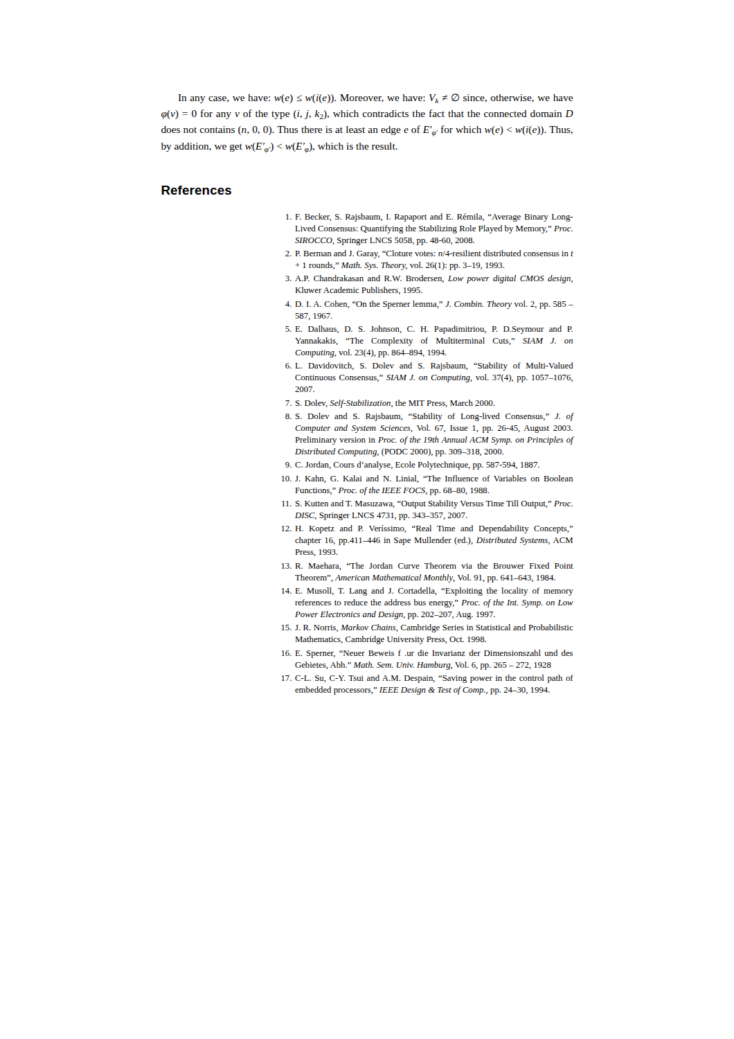In any case, we have: w(e) ≤ w(i(e)). Moreover, we have: Vk ≠ ∅ since, otherwise, we have φ(v) = 0 for any v of the type (i, j, k2), which contradicts the fact that the connected domain D does not contains (n, 0, 0). Thus there is at least an edge e of E′φ′ for which w(e) < w(i(e)). Thus, by addition, we get w(E′φ′) < w(E′φ), which is the result.
References
1. F. Becker, S. Rajsbaum, I. Rapaport and E. Rémila, “Average Binary Long-Lived Consensus: Quantifying the Stabilizing Role Played by Memory,” Proc. SIROCCO, Springer LNCS 5058, pp. 48-60, 2008.
2. P. Berman and J. Garay, “Cloture votes: n/4-resilient distributed consensus in t + 1 rounds,” Math. Sys. Theory, vol. 26(1): pp. 3–19, 1993.
3. A.P. Chandrakasan and R.W. Brodersen, Low power digital CMOS design, Kluwer Academic Publishers, 1995.
4. D. I. A. Cohen, “On the Sperner lemma,” J. Combin. Theory vol. 2, pp. 585 – 587, 1967.
5. E. Dalhaus, D. S. Johnson, C. H. Papadimitriou, P. D.Seymour and P. Yannakakis, “The Complexity of Multiterminal Cuts,” SIAM J. on Computing, vol. 23(4), pp. 864–894, 1994.
6. L. Davidovitch, S. Dolev and S. Rajsbaum, “Stability of Multi-Valued Continuous Consensus,” SIAM J. on Computing, vol. 37(4), pp. 1057–1076, 2007.
7. S. Dolev, Self-Stabilization, the MIT Press, March 2000.
8. S. Dolev and S. Rajsbaum, “Stability of Long-lived Consensus,” J. of Computer and System Sciences, Vol. 67, Issue 1, pp. 26-45, August 2003. Preliminary version in Proc. of the 19th Annual ACM Symp. on Principles of Distributed Computing, (PODC 2000), pp. 309–318, 2000.
9. C. Jordan, Cours d’analyse, Ecole Polytechnique, pp. 587-594, 1887.
10. J. Kahn, G. Kalai and N. Linial, “The Influence of Variables on Boolean Functions,” Proc. of the IEEE FOCS, pp. 68–80, 1988.
11. S. Kutten and T. Masuzawa, “Output Stability Versus Time Till Output,” Proc. DISC, Springer LNCS 4731, pp. 343–357, 2007.
12. H. Kopetz and P. Veríssimo, “Real Time and Dependability Concepts,” chapter 16, pp.411–446 in Sape Mullender (ed.), Distributed Systems, ACM Press, 1993.
13. R. Maehara, “The Jordan Curve Theorem via the Brouwer Fixed Point Theorem”, American Mathematical Monthly, Vol. 91, pp. 641–643, 1984.
14. E. Musoll, T. Lang and J. Cortadella, “Exploiting the locality of memory references to reduce the address bus energy,” Proc. of the Int. Symp. on Low Power Electronics and Design, pp. 202–207, Aug. 1997.
15. J. R. Norris, Markov Chains, Cambridge Series in Statistical and Probabilistic Mathematics, Cambridge University Press, Oct. 1998.
16. E. Sperner, “Neuer Beweis f .ur die Invarianz der Dimensionszahl und des Gebietes, Abh.” Math. Sem. Univ. Hamburg, Vol. 6, pp. 265 – 272, 1928
17. C-L. Su, C-Y. Tsui and A.M. Despain, “Saving power in the control path of embedded processors,” IEEE Design & Test of Comp., pp. 24–30, 1994.